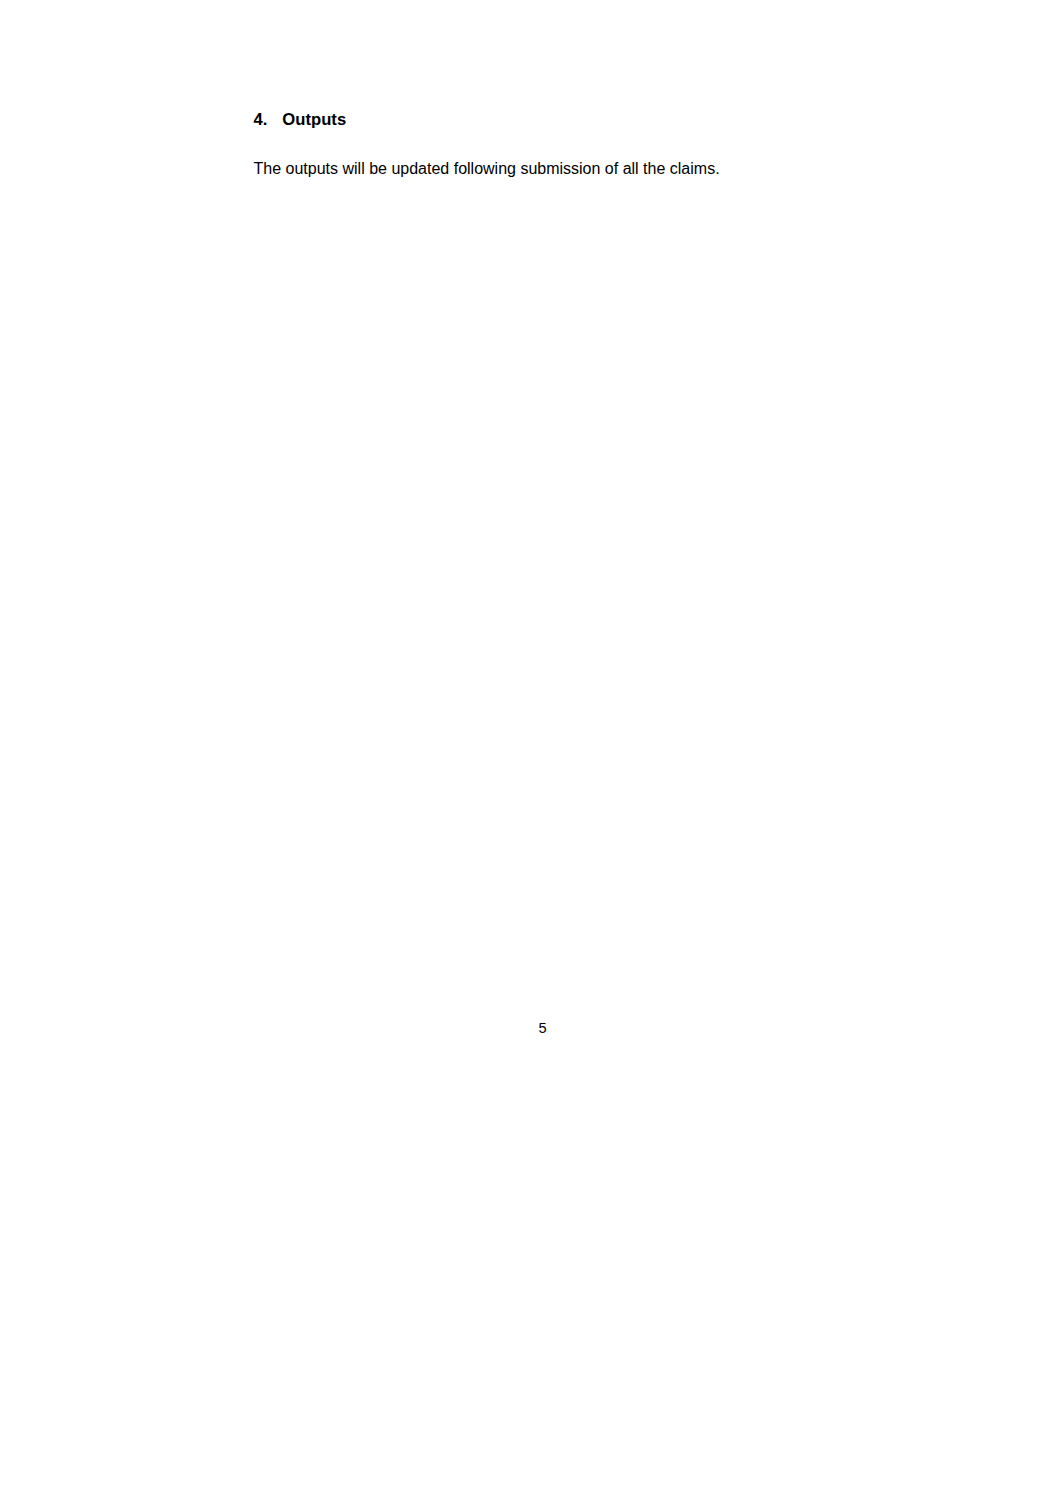4. Outputs
The outputs will be updated following submission of all the claims.
5